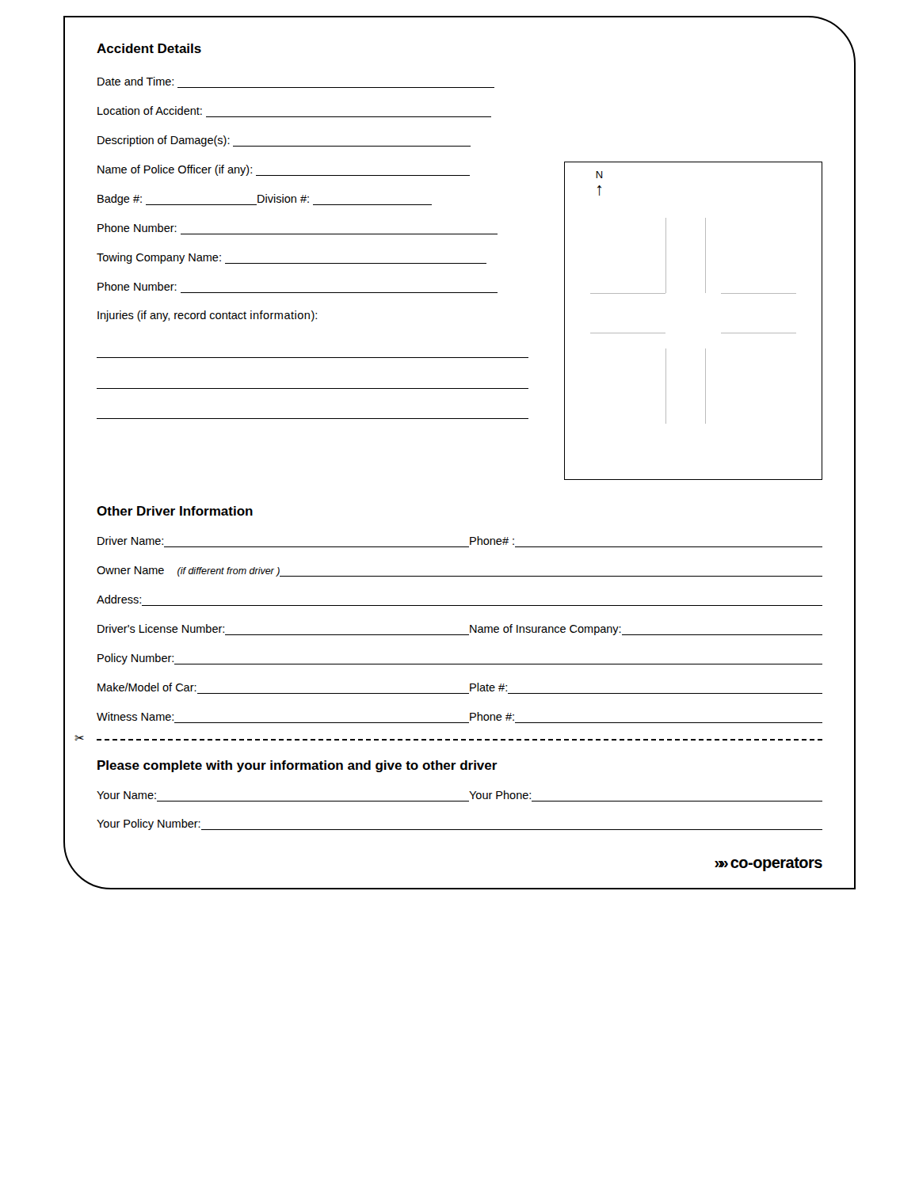Accident Details
Date and Time:
Location of Accident:
Description of Damage(s):
Name of Police Officer (if any):
Badge #: Division #:
Phone Number:
Towing Company Name:
Phone Number:
Injuries (if any, record contact information):
N↑
Other Driver Information
Driver Name:
Phone# :
Owner Name (if different from driver )
Address:
Driver's License Number:
Name of Insurance Company:
Policy Number:
Make/Model of Car:
Plate #:
Witness Name:
Phone #:
✂
Please complete with your information and give to other driver
Your Name:
Your Phone:
Your Policy Number:
»»co-operators